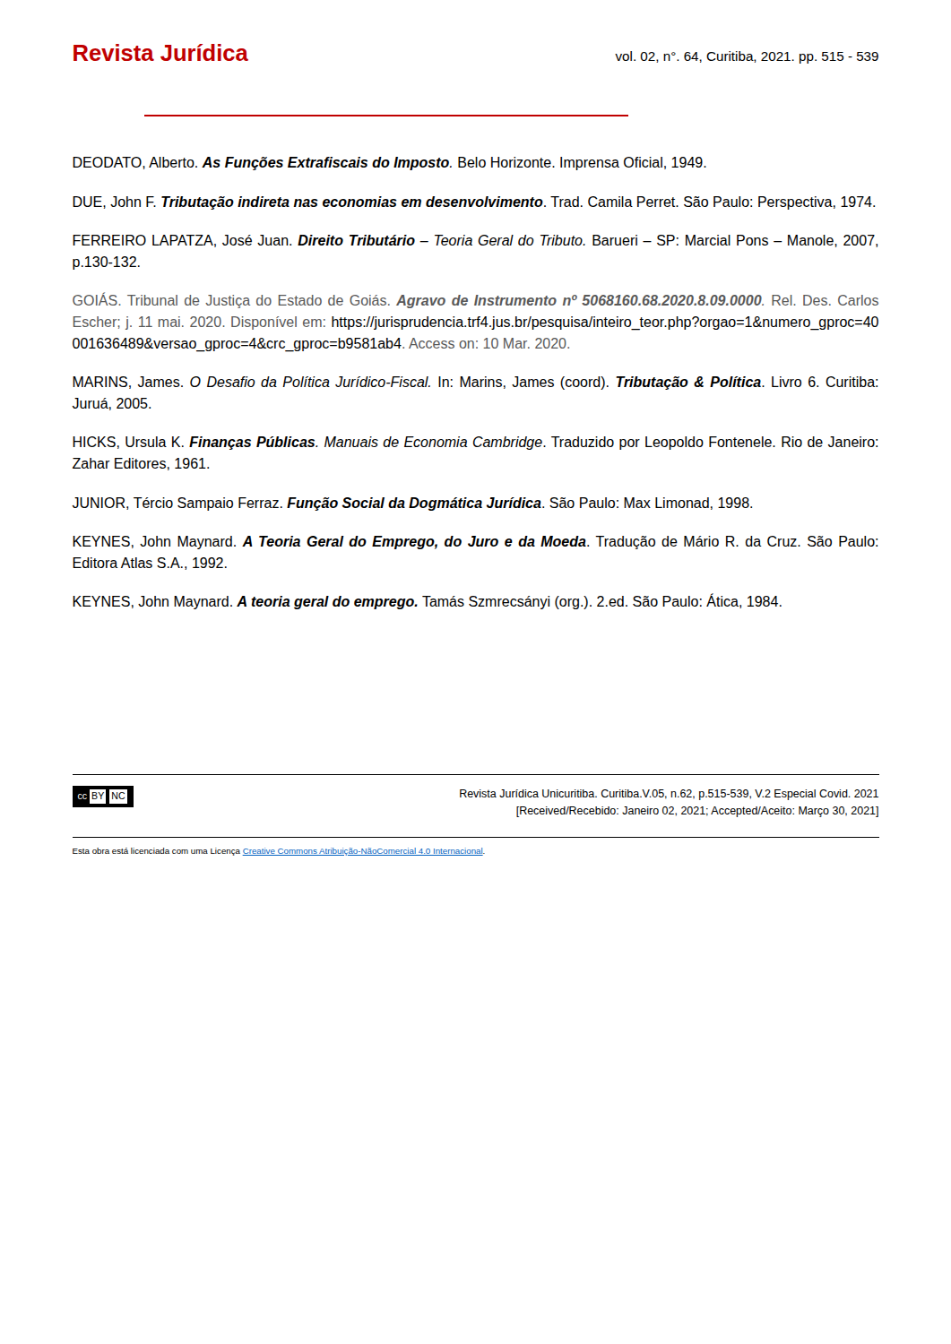Revista Jurídica
vol. 02, n°. 64, Curitiba, 2021. pp. 515 - 539
DEODATO, Alberto. As Funções Extrafiscais do Imposto. Belo Horizonte. Imprensa Oficial, 1949.
DUE, John F. Tributação indireta nas economias em desenvolvimento. Trad. Camila Perret. São Paulo: Perspectiva, 1974.
FERREIRO LAPATZA, José Juan. Direito Tributário – Teoria Geral do Tributo. Barueri – SP: Marcial Pons – Manole, 2007, p.130-132.
GOIÁS. Tribunal de Justiça do Estado de Goiás. Agravo de Instrumento nº 5068160.68.2020.8.09.0000. Rel. Des. Carlos Escher; j. 11 mai. 2020. Disponível em: https://jurisprudencia.trf4.jus.br/pesquisa/inteiro_teor.php?orgao=1&numero_gproc=40001636489&versao_gproc=4&crc_gproc=b9581ab4. Access on: 10 Mar. 2020.
MARINS, James. O Desafio da Política Jurídico-Fiscal. In: Marins, James (coord). Tributação & Política. Livro 6. Curitiba: Juruá, 2005.
HICKS, Ursula K. Finanças Públicas. Manuais de Economia Cambridge. Traduzido por Leopoldo Fontenele. Rio de Janeiro: Zahar Editores, 1961.
JUNIOR, Tércio Sampaio Ferraz. Função Social da Dogmática Jurídica. São Paulo: Max Limonad, 1998.
KEYNES, John Maynard. A Teoria Geral do Emprego, do Juro e da Moeda. Tradução de Mário R. da Cruz. São Paulo: Editora Atlas S.A., 1992.
KEYNES, John Maynard. A teoria geral do emprego. Tamás Szmrecsányi (org.). 2.ed. São Paulo: Ática, 1984.
cc BY NC
Revista Jurídica Unicuritiba. Curitiba.V.05, n.62, p.515-539, V.2 Especial Covid. 2021
[Received/Recebido: Janeiro 02, 2021; Accepted/Aceito: Março 30, 2021]
Esta obra está licenciada com uma Licença Creative Commons Atribuição-NãoComercial 4.0 Internacional.